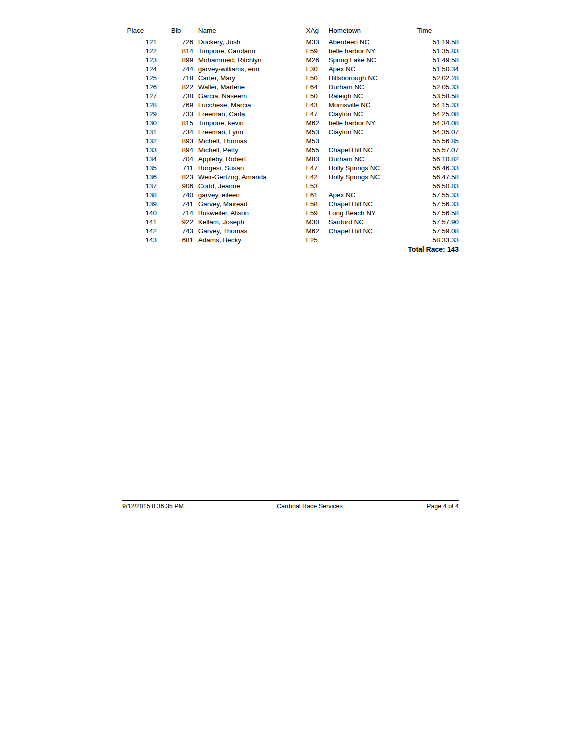| Place | Bib | Name | XAg | Hometown | Time |
| --- | --- | --- | --- | --- | --- |
| 121 | 726 | Dockery, Josh | M33 | Aberdeen NC | 51:19.58 |
| 122 | 814 | Timpone, Carolann | F59 | belle harbor NY | 51:35.83 |
| 123 | 899 | Mohammed, Ritchlyn | M26 | Spring Lake NC | 51:49.58 |
| 124 | 744 | garvey-williams, erin | F30 | Apex NC | 51:50.34 |
| 125 | 718 | Carter, Mary | F50 | Hillsborough NC | 52:02.28 |
| 126 | 822 | Waller, Marlene | F64 | Durham NC | 52:05.33 |
| 127 | 738 | Garcia, Naseem | F50 | Raleigh NC | 53:58.58 |
| 128 | 769 | Lucchese, Marcia | F43 | Morrisville NC | 54:15.33 |
| 129 | 733 | Freeman, Carla | F47 | Clayton NC | 54:25.08 |
| 130 | 815 | Timpone, kevin | M62 | belle harbor NY | 54:34.08 |
| 131 | 734 | Freeman, Lynn | M53 | Clayton NC | 54:35.07 |
| 132 | 893 | Michell, Thomas | M53 | | 55:56.85 |
| 133 | 894 | Michell, Petty | M55 | Chapel Hill NC | 55:57.07 |
| 134 | 704 | Appleby, Robert | M83 | Durham NC | 56:10.82 |
| 135 | 711 | Borgesi, Susan | F47 | Holly Springs NC | 56:46.33 |
| 136 | 823 | Weir-Gertzog, Amanda | F42 | Holly Springs NC | 56:47.58 |
| 137 | 906 | Codd, Jeanne | F53 | | 56:50.83 |
| 138 | 740 | garvey, eileen | F61 | Apex NC | 57:55.33 |
| 139 | 741 | Garvey, Mairead | F58 | Chapel Hill NC | 57:56.33 |
| 140 | 714 | Busweiler, Alison | F59 | Long Beach NY | 57:56.58 |
| 141 | 922 | Kellam, Joseph | M30 | Sanford NC | 57:57.90 |
| 142 | 743 | Garvey, Thomas | M62 | Chapel Hill NC | 57:59.08 |
| 143 | 681 | Adams, Becky | F25 | | 58:33.33 |
| Total Race: 143 |
9/12/2015 8:36:35 PM
Cardinal Race Services
Page 4 of 4